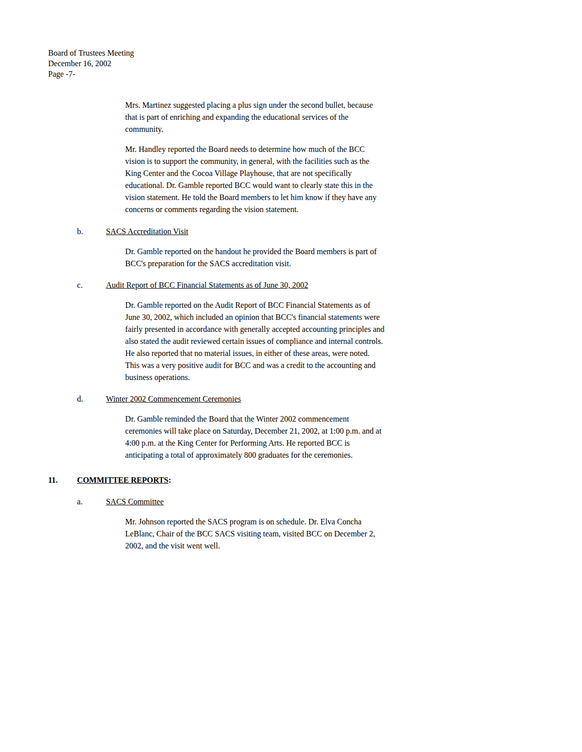Board of Trustees Meeting
December 16, 2002
Page -7-
Mrs. Martinez suggested placing a plus sign under the second bullet, because that is part of enriching and expanding the educational services of the community.
Mr. Handley reported the Board needs to determine how much of the BCC vision is to support the community, in general, with the facilities such as the King Center and the Cocoa Village Playhouse, that are not specifically educational. Dr. Gamble reported BCC would want to clearly state this in the vision statement. He told the Board members to let him know if they have any concerns or comments regarding the vision statement.
b. SACS Accreditation Visit
Dr. Gamble reported on the handout he provided the Board members is part of BCC's preparation for the SACS accreditation visit.
c. Audit Report of BCC Financial Statements as of June 30, 2002
Dr. Gamble reported on the Audit Report of BCC Financial Statements as of June 30, 2002, which included an opinion that BCC's financial statements were fairly presented in accordance with generally accepted accounting principles and also stated the audit reviewed certain issues of compliance and internal controls. He also reported that no material issues, in either of these areas, were noted. This was a very positive audit for BCC and was a credit to the accounting and business operations.
d. Winter 2002 Commencement Ceremonies
Dr. Gamble reminded the Board that the Winter 2002 commencement ceremonies will take place on Saturday, December 21, 2002, at 1:00 p.m. and at 4:00 p.m. at the King Center for Performing Arts. He reported BCC is anticipating a total of approximately 800 graduates for the ceremonies.
11. COMMITTEE REPORTS:
a. SACS Committee
Mr. Johnson reported the SACS program is on schedule. Dr. Elva Concha LeBlanc, Chair of the BCC SACS visiting team, visited BCC on December 2, 2002, and the visit went well.